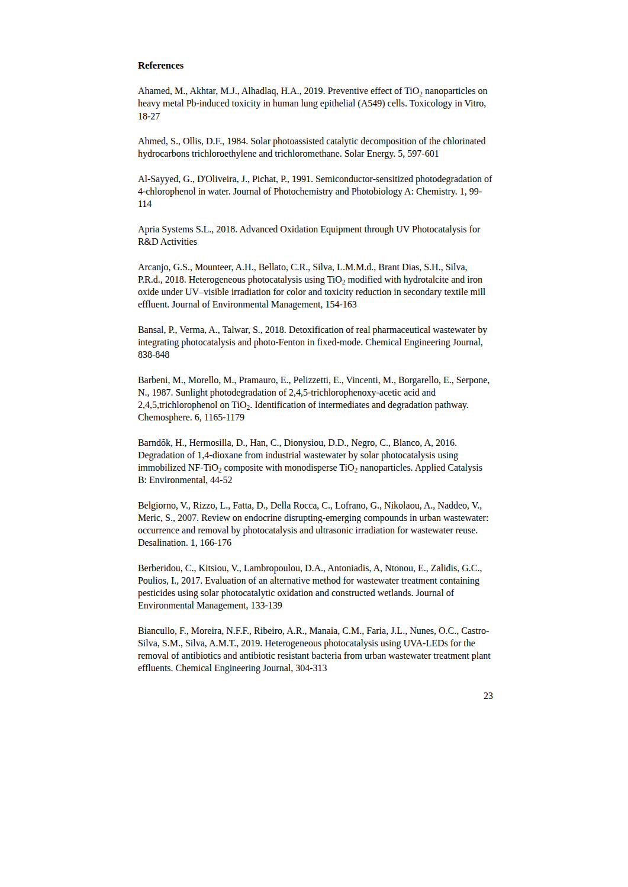References
Ahamed, M., Akhtar, M.J., Alhadlaq, H.A., 2019. Preventive effect of TiO2 nanoparticles on heavy metal Pb-induced toxicity in human lung epithelial (A549) cells. Toxicology in Vitro, 18-27
Ahmed, S., Ollis, D.F., 1984. Solar photoassisted catalytic decomposition of the chlorinated hydrocarbons trichloroethylene and trichloromethane. Solar Energy. 5, 597-601
Al-Sayyed, G., D'Oliveira, J., Pichat, P., 1991. Semiconductor-sensitized photodegradation of 4-chlorophenol in water. Journal of Photochemistry and Photobiology A: Chemistry. 1, 99-114
Apria Systems S.L., 2018. Advanced Oxidation Equipment through UV Photocatalysis for R&D Activities
Arcanjo, G.S., Mounteer, A.H., Bellato, C.R., Silva, L.M.M.d., Brant Dias, S.H., Silva, P.R.d., 2018. Heterogeneous photocatalysis using TiO2 modified with hydrotalcite and iron oxide under UV–visible irradiation for color and toxicity reduction in secondary textile mill effluent. Journal of Environmental Management, 154-163
Bansal, P., Verma, A., Talwar, S., 2018. Detoxification of real pharmaceutical wastewater by integrating photocatalysis and photo-Fenton in fixed-mode. Chemical Engineering Journal, 838-848
Barbeni, M., Morello, M., Pramauro, E., Pelizzetti, E., Vincenti, M., Borgarello, E., Serpone, N., 1987. Sunlight photodegradation of 2,4,5-trichlorophenoxy-acetic acid and 2,4,5,trichlorophenol on TiO2. Identification of intermediates and degradation pathway. Chemosphere. 6, 1165-1179
Barndõk, H., Hermosilla, D., Han, C., Dionysiou, D.D., Negro, C., Blanco, A, 2016. Degradation of 1,4-dioxane from industrial wastewater by solar photocatalysis using immobilized NF-TiO2 composite with monodisperse TiO2 nanoparticles. Applied Catalysis B: Environmental, 44-52
Belgiorno, V., Rizzo, L., Fatta, D., Della Rocca, C., Lofrano, G., Nikolaou, A., Naddeo, V., Meric, S., 2007. Review on endocrine disrupting-emerging compounds in urban wastewater: occurrence and removal by photocatalysis and ultrasonic irradiation for wastewater reuse. Desalination. 1, 166-176
Berberidou, C., Kitsiou, V., Lambropoulou, D.A., Antoniadis, A, Ntonou, E., Zalidis, G.C., Poulios, I., 2017. Evaluation of an alternative method for wastewater treatment containing pesticides using solar photocatalytic oxidation and constructed wetlands. Journal of Environmental Management, 133-139
Biancullo, F., Moreira, N.F.F., Ribeiro, A.R., Manaia, C.M., Faria, J.L., Nunes, O.C., Castro-Silva, S.M., Silva, A.M.T., 2019. Heterogeneous photocatalysis using UVA-LEDs for the removal of antibiotics and antibiotic resistant bacteria from urban wastewater treatment plant effluents. Chemical Engineering Journal, 304-313
23